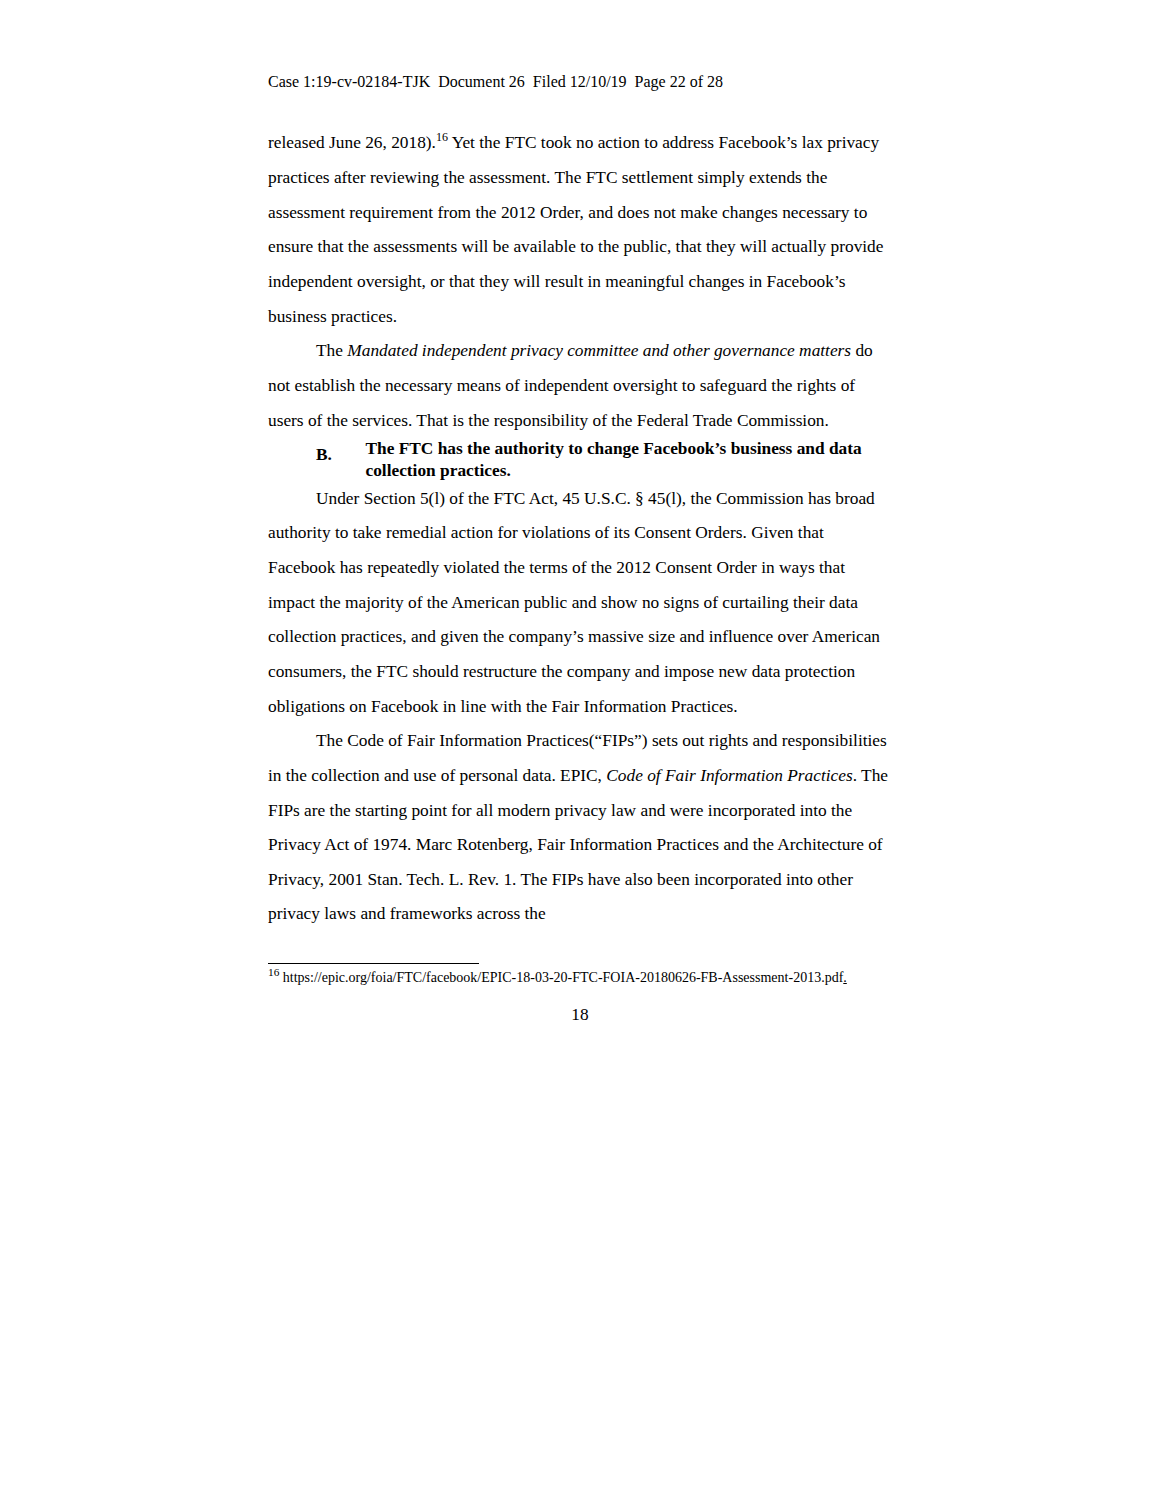Case 1:19-cv-02184-TJK Document 26 Filed 12/10/19 Page 22 of 28
released June 26, 2018).16 Yet the FTC took no action to address Facebook’s lax privacy practices after reviewing the assessment. The FTC settlement simply extends the assessment requirement from the 2012 Order, and does not make changes necessary to ensure that the assessments will be available to the public, that they will actually provide independent oversight, or that they will result in meaningful changes in Facebook’s business practices.
The Mandated independent privacy committee and other governance matters do not establish the necessary means of independent oversight to safeguard the rights of users of the services. That is the responsibility of the Federal Trade Commission.
B. The FTC has the authority to change Facebook’s business and data collection practices.
Under Section 5(l) of the FTC Act, 45 U.S.C. § 45(l), the Commission has broad authority to take remedial action for violations of its Consent Orders. Given that Facebook has repeatedly violated the terms of the 2012 Consent Order in ways that impact the majority of the American public and show no signs of curtailing their data collection practices, and given the company’s massive size and influence over American consumers, the FTC should restructure the company and impose new data protection obligations on Facebook in line with the Fair Information Practices.
The Code of Fair Information Practices(“FIPs”) sets out rights and responsibilities in the collection and use of personal data. EPIC, Code of Fair Information Practices. The FIPs are the starting point for all modern privacy law and were incorporated into the Privacy Act of 1974. Marc Rotenberg, Fair Information Practices and the Architecture of Privacy, 2001 Stan. Tech. L. Rev. 1. The FIPs have also been incorporated into other privacy laws and frameworks across the
16 https://epic.org/foia/FTC/facebook/EPIC-18-03-20-FTC-FOIA-20180626-FB-Assessment-2013.pdf.
18